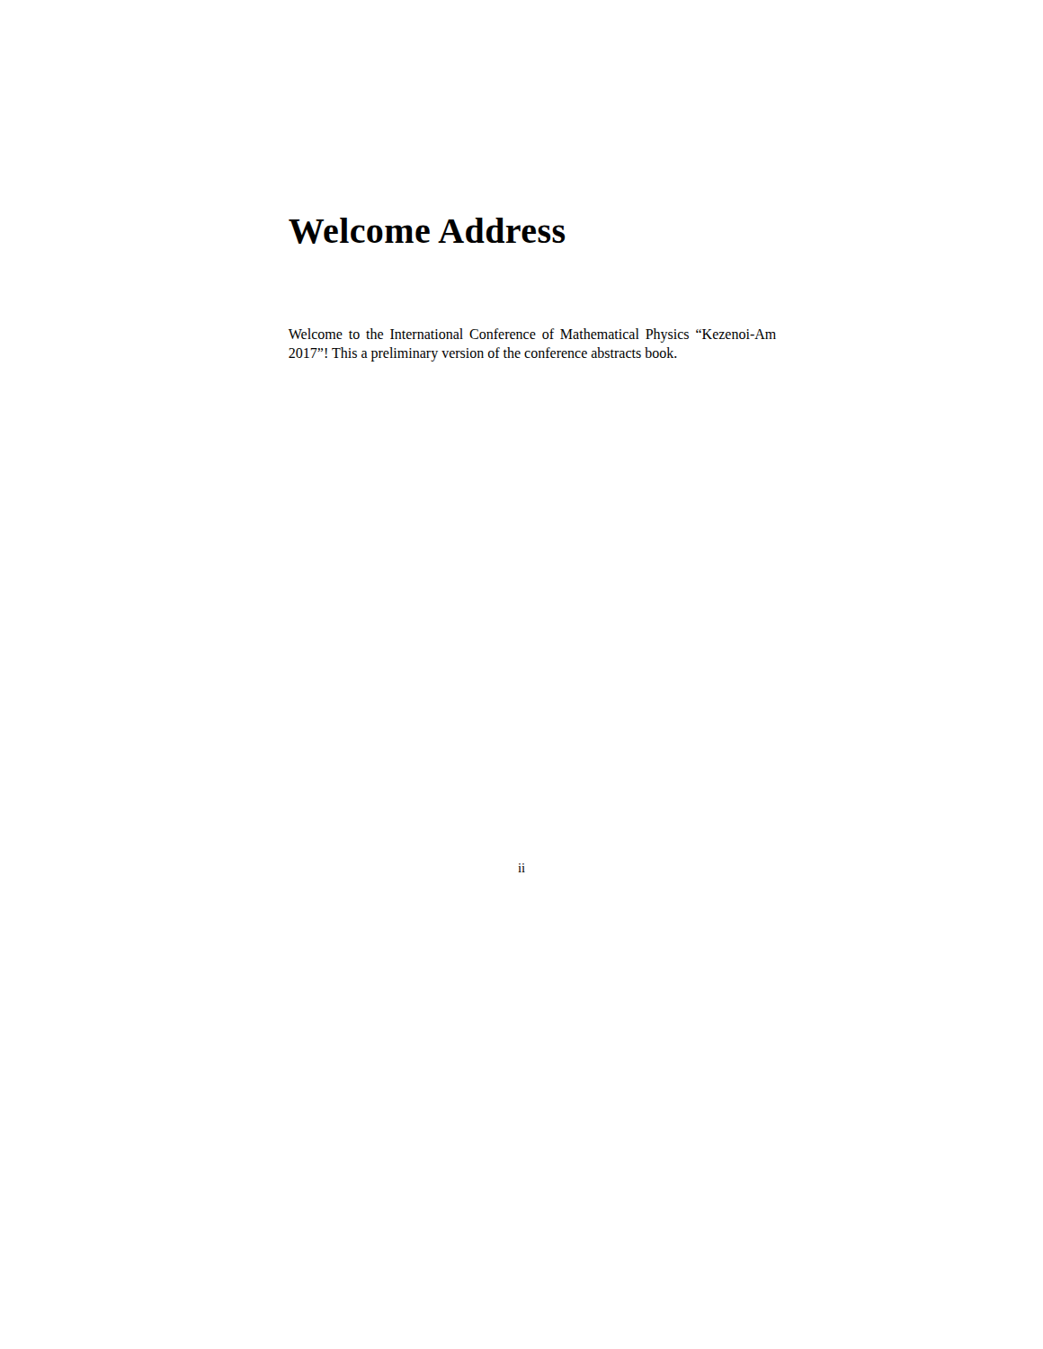Welcome Address
Welcome to the International Conference of Mathematical Physics “Kezenoi-Am 2017”! This a preliminary version of the conference abstracts book.
ii